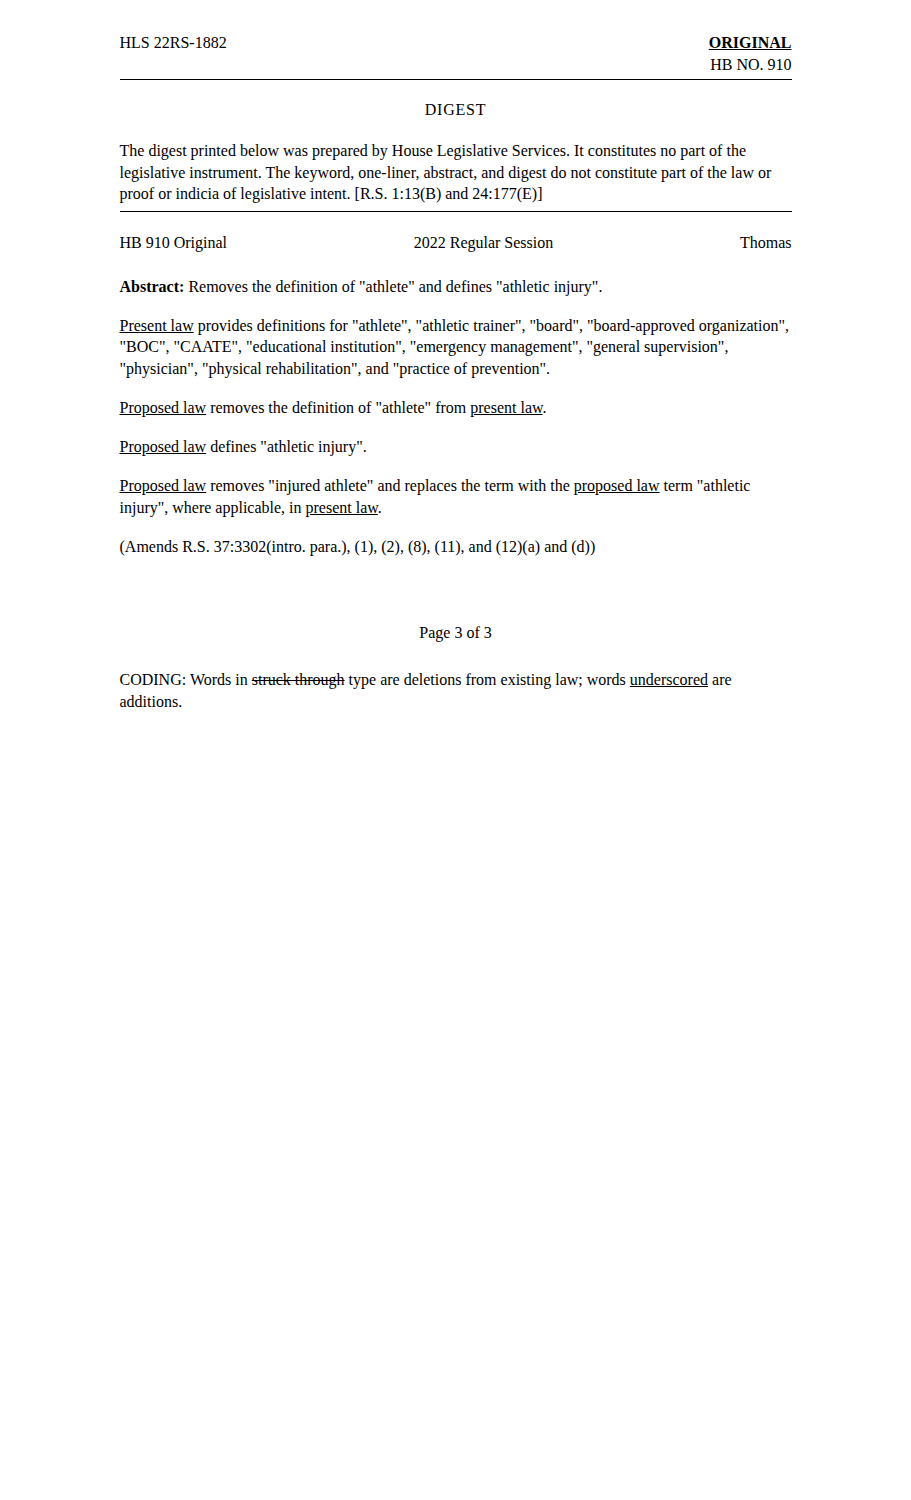HLS 22RS-1882
ORIGINAL
HB NO. 910
DIGEST
The digest printed below was prepared by House Legislative Services. It constitutes no part of the legislative instrument. The keyword, one-liner, abstract, and digest do not constitute part of the law or proof or indicia of legislative intent. [R.S. 1:13(B) and 24:177(E)]
HB 910 Original
2022 Regular Session
Thomas
Abstract: Removes the definition of "athlete" and defines "athletic injury".
Present law provides definitions for "athlete", "athletic trainer", "board", "board-approved organization", "BOC", "CAATE", "educational institution", "emergency management", "general supervision", "physician", "physical rehabilitation", and "practice of prevention".
Proposed law removes the definition of "athlete" from present law.
Proposed law defines "athletic injury".
Proposed law removes "injured athlete" and replaces the term with the proposed law term "athletic injury", where applicable, in present law.
(Amends R.S. 37:3302(intro. para.), (1), (2), (8), (11), and (12)(a) and (d))
Page 3 of 3
CODING: Words in struck through type are deletions from existing law; words underscored are additions.